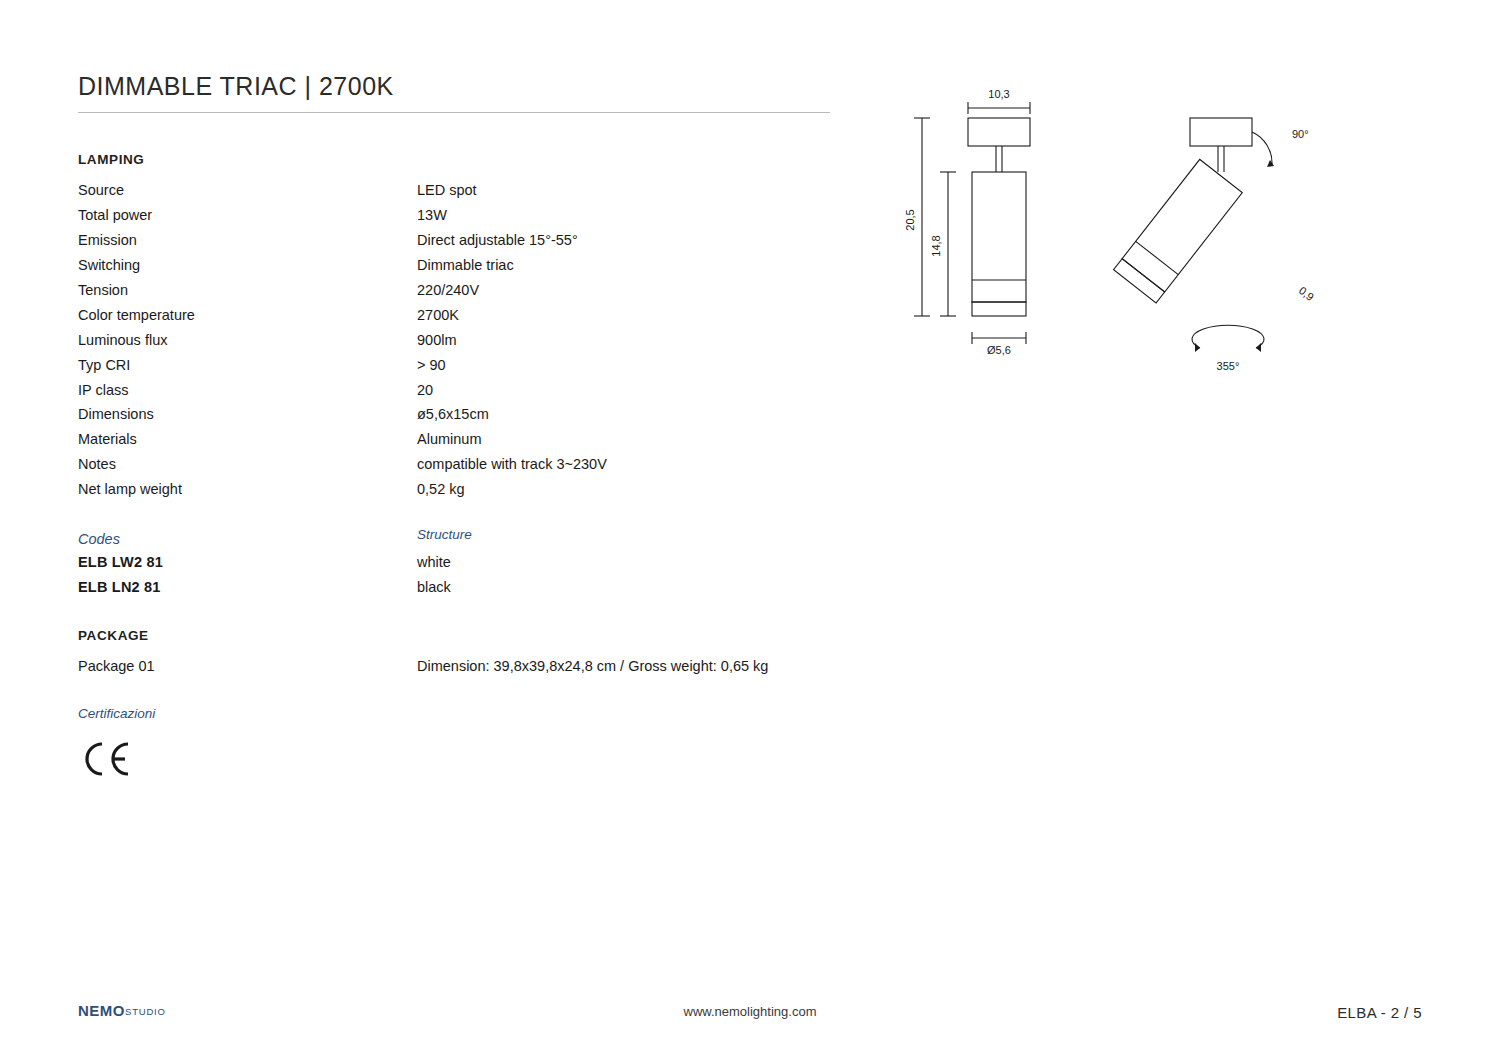DIMMABLE TRIAC | 2700K
LAMPING
| Source | LED spot |
| Total power | 13W |
| Emission | Direct adjustable 15°-55° |
| Switching | Dimmable triac |
| Tension | 220/240V |
| Color temperature | 2700K |
| Luminous flux | 900lm |
| Typ CRI | > 90 |
| IP class | 20 |
| Dimensions | ø5,6x15cm |
| Materials | Aluminum |
| Notes | compatible with track 3~230V |
| Net lamp weight | 0,52 kg |
Codes
Structure
| ELB LW2 81 | white |
| ELB LN2 81 | black |
PACKAGE
| Package 01 | Dimension: 39,8x39,8x24,8 cm / Gross weight: 0,65 kg |
Certificazioni
10,3 Ø5,6 20,5 14,8 90° 0,9 355°
NEMOSTUDIO
www.nemolighting.com
ELBA - 2 / 5